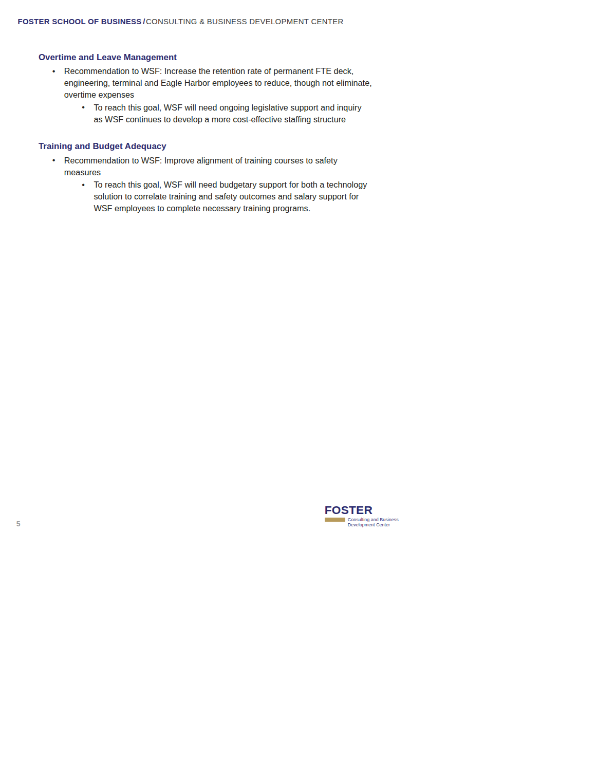FOSTER SCHOOL OF BUSINESS/CONSULTING & BUSINESS DEVELOPMENT CENTER
Overtime and Leave Management
Recommendation to WSF: Increase the retention rate of permanent FTE deck, engineering, terminal and Eagle Harbor employees to reduce, though not eliminate, overtime expenses
To reach this goal, WSF will need ongoing legislative support and inquiry as WSF continues to develop a more cost-effective staffing structure
Training and Budget Adequacy
Recommendation to WSF: Improve alignment of training courses to safety measures
To reach this goal, WSF will need budgetary support for both a technology solution to correlate training and safety outcomes and salary support for WSF employees to complete necessary training programs.
5
FOSTER
Consulting and Business
Development Center